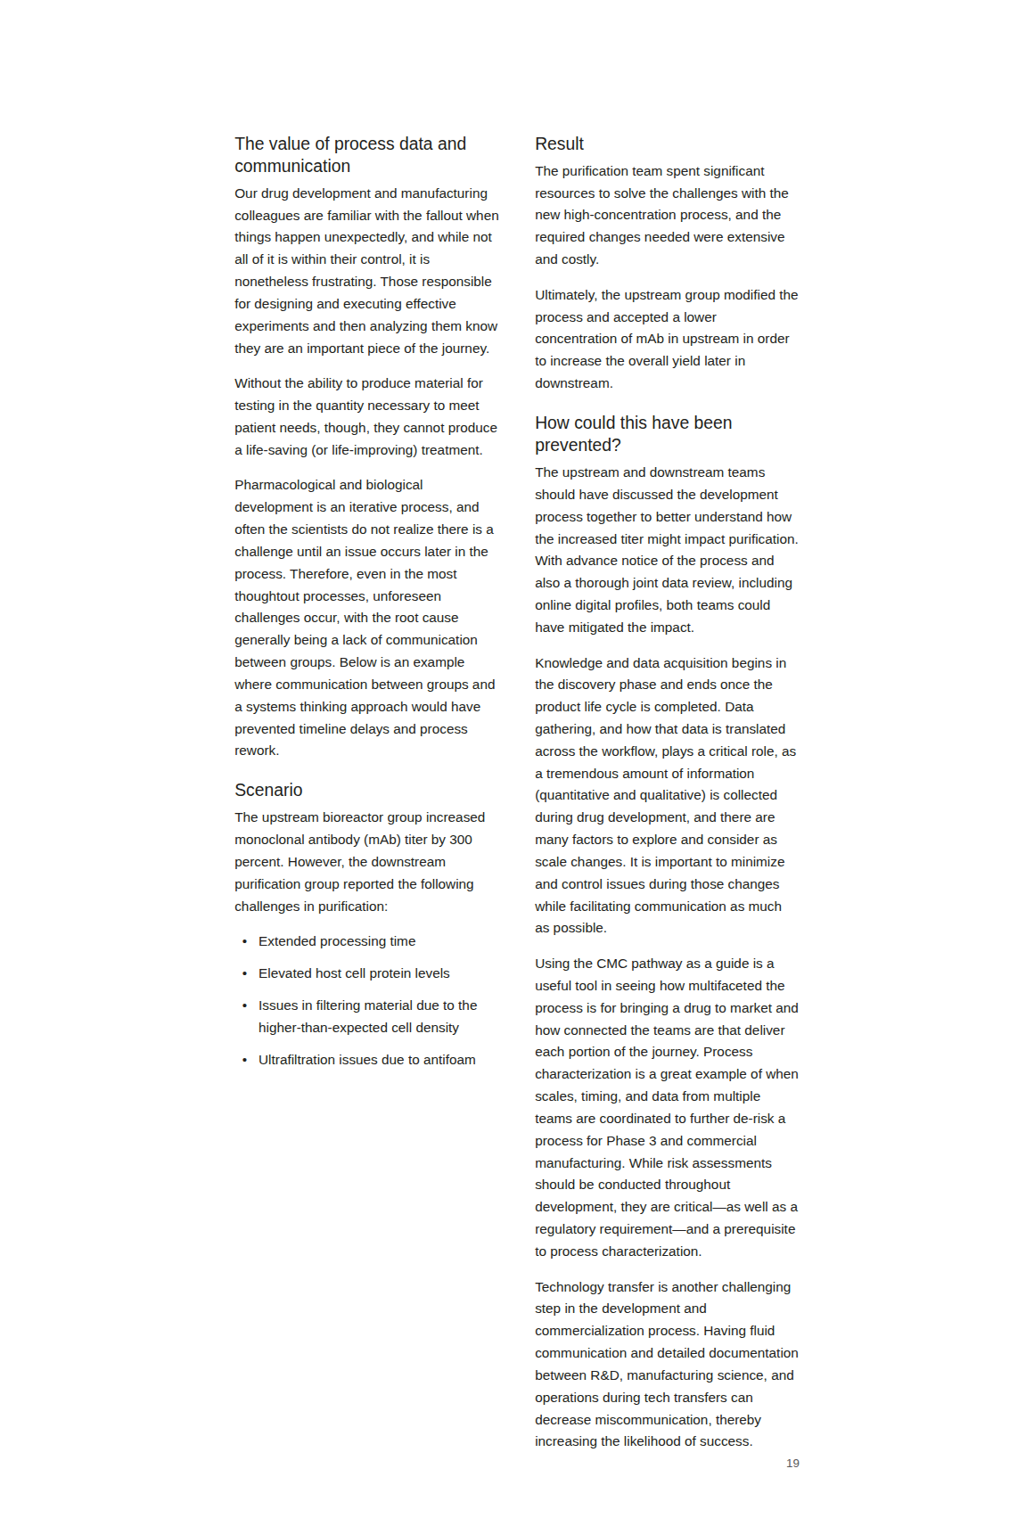The value of process data and communication
Our drug development and manufacturing colleagues are familiar with the fallout when things happen unexpectedly, and while not all of it is within their control, it is nonetheless frustrating. Those responsible for designing and executing effective experiments and then analyzing them know they are an important piece of the journey.
Without the ability to produce material for testing in the quantity necessary to meet patient needs, though, they cannot produce a life-saving (or life-improving) treatment.
Pharmacological and biological development is an iterative process, and often the scientists do not realize there is a challenge until an issue occurs later in the process. Therefore, even in the most thoughtout processes, unforeseen challenges occur, with the root cause generally being a lack of communication between groups. Below is an example where communication between groups and a systems thinking approach would have prevented timeline delays and process rework.
Scenario
The upstream bioreactor group increased monoclonal antibody (mAb) titer by 300 percent. However, the downstream purification group reported the following challenges in purification:
Extended processing time
Elevated host cell protein levels
Issues in filtering material due to the higher-than-expected cell density
Ultrafiltration issues due to antifoam
Result
The purification team spent significant resources to solve the challenges with the new high-concentration process, and the required changes needed were extensive and costly.
Ultimately, the upstream group modified the process and accepted a lower concentration of mAb in upstream in order to increase the overall yield later in downstream.
How could this have been prevented?
The upstream and downstream teams should have discussed the development process together to better understand how the increased titer might impact purification. With advance notice of the process and also a thorough joint data review, including online digital profiles, both teams could have mitigated the impact.
Knowledge and data acquisition begins in the discovery phase and ends once the product life cycle is completed. Data gathering, and how that data is translated across the workflow, plays a critical role, as a tremendous amount of information (quantitative and qualitative) is collected during drug development, and there are many factors to explore and consider as scale changes. It is important to minimize and control issues during those changes while facilitating communication as much as possible.
Using the CMC pathway as a guide is a useful tool in seeing how multifaceted the process is for bringing a drug to market and how connected the teams are that deliver each portion of the journey. Process characterization is a great example of when scales, timing, and data from multiple teams are coordinated to further de-risk a process for Phase 3 and commercial manufacturing. While risk assessments should be conducted throughout development, they are critical—as well as a regulatory requirement—and a prerequisite to process characterization.
Technology transfer is another challenging step in the development and commercialization process. Having fluid communication and detailed documentation between R&D, manufacturing science, and operations during tech transfers can decrease miscommunication, thereby increasing the likelihood of success.
19